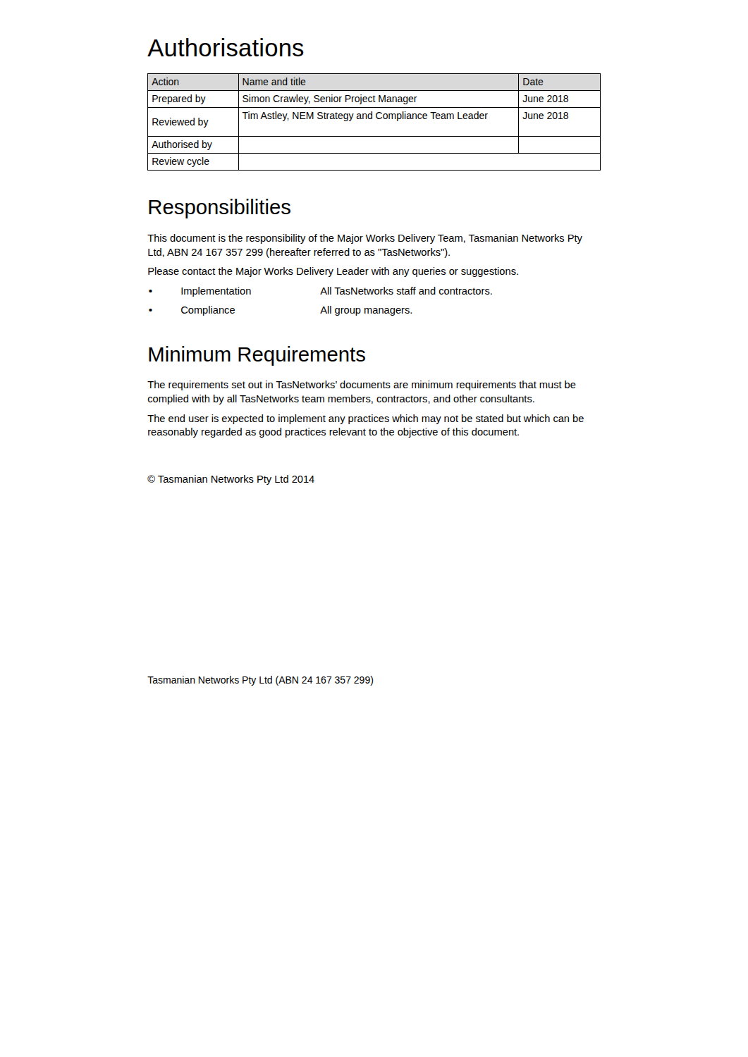Authorisations
| Action | Name and title | Date |
| --- | --- | --- |
| Prepared by | Simon Crawley, Senior Project Manager | June 2018 |
| Reviewed by | Tim Astley, NEM Strategy and Compliance Team Leader | June 2018 |
| Authorised by | | |
| Review cycle | |
Responsibilities
This document is the responsibility of the Major Works Delivery Team, Tasmanian Networks Pty Ltd, ABN 24 167 357 299 (hereafter referred to as "TasNetworks").
Please contact the Major Works Delivery Leader with any queries or suggestions.
Implementation All TasNetworks staff and contractors.
Compliance All group managers.
Minimum Requirements
The requirements set out in TasNetworks’ documents are minimum requirements that must be complied with by all TasNetworks team members, contractors, and other consultants.
The end user is expected to implement any practices which may not be stated but which can be reasonably regarded as good practices relevant to the objective of this document.
© Tasmanian Networks Pty Ltd 2014
Tasmanian Networks Pty Ltd (ABN 24 167 357 299)